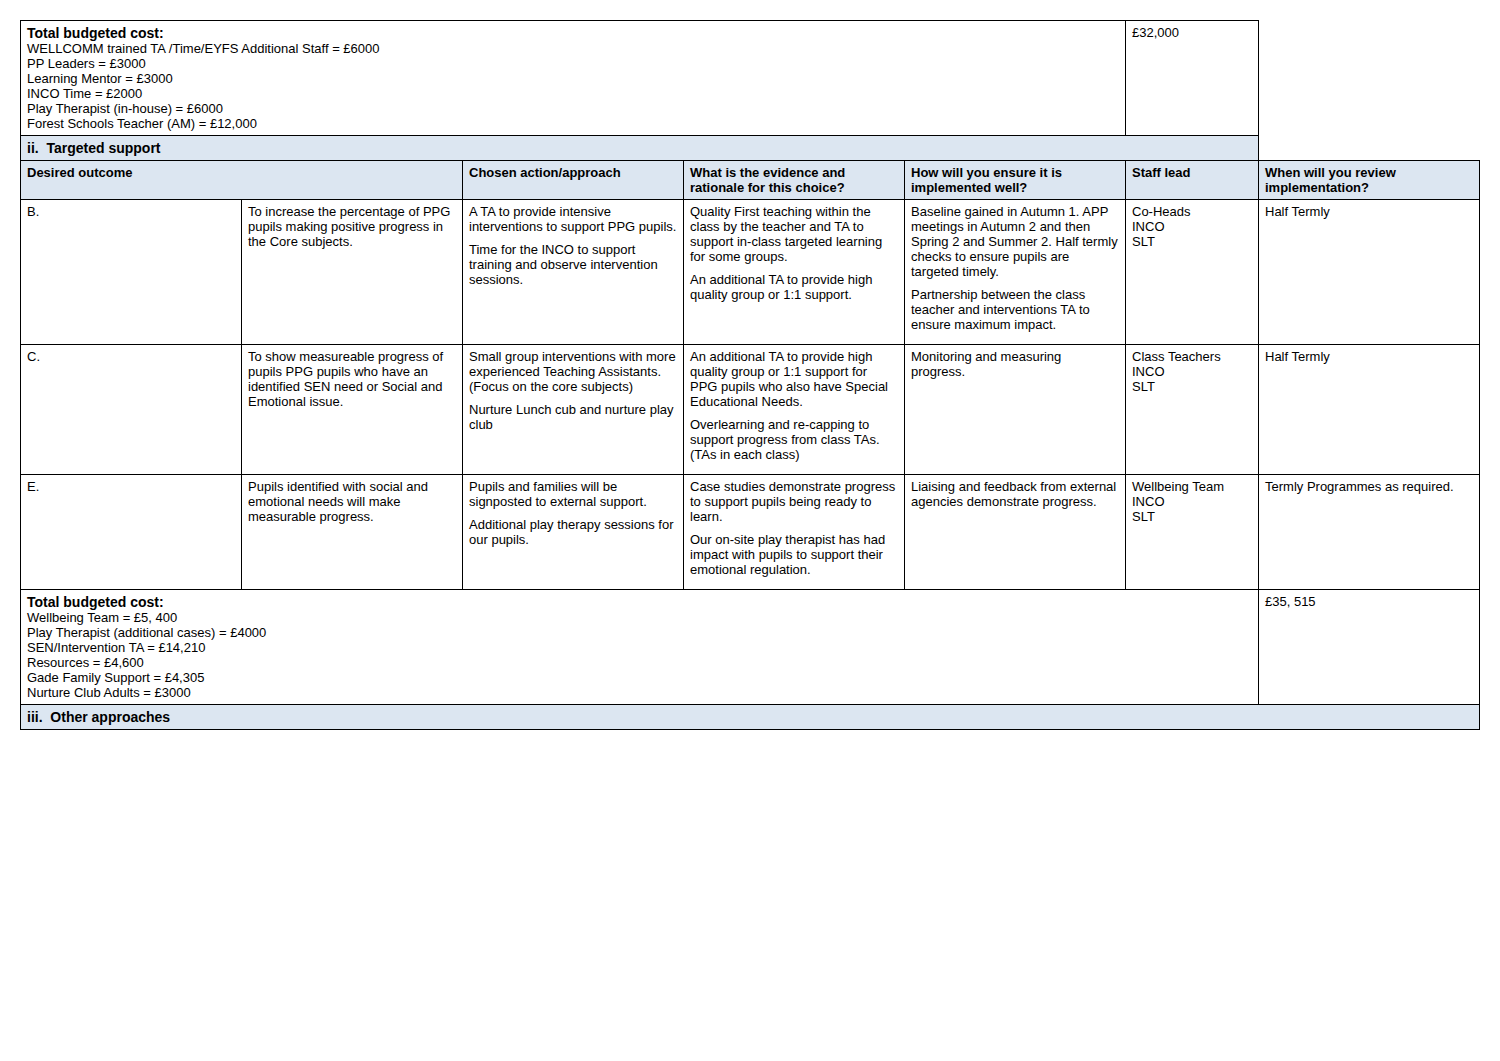| Total budgeted cost: WELLCOMM trained TA /Time/EYFS Additional Staff = £6000 PP Leaders = £3000 Learning Mentor = £3000 INCO Time = £2000 Play Therapist (in-house) = £6000 Forest Schools Teacher (AM) = £12,000 | £32,000 |
| ii. Targeted support |
| Desired outcome | Chosen action/approach | What is the evidence and rationale for this choice? | How will you ensure it is implemented well? | Staff lead | When will you review implementation? |
| B. | To increase the percentage of PPG pupils making positive progress in the Core subjects. | A TA to provide intensive interventions to support PPG pupils. Time for the INCO to support training and observe intervention sessions. | Quality First teaching within the class by the teacher and TA to support in-class targeted learning for some groups. An additional TA to provide high quality group or 1:1 support. | Baseline gained in Autumn 1. APP meetings in Autumn 2 and then Spring 2 and Summer 2. Half termly checks to ensure pupils are targeted timely. Partnership between the class teacher and interventions TA to ensure maximum impact. | Co-Heads INCO SLT | Half Termly |
| C. | To show measureable progress of pupils PPG pupils who have an identified SEN need or Social and Emotional issue. | Small group interventions with more experienced Teaching Assistants. (Focus on the core subjects) Nurture Lunch cub and nurture play club | An additional TA to provide high quality group or 1:1 support for PPG pupils who also have Special Educational Needs. Overlearning and re-capping to support progress from class TAs. (TAs in each class) | Monitoring and measuring progress. | Class Teachers INCO SLT | Half Termly |
| E. | Pupils identified with social and emotional needs will make measurable progress. | Pupils and families will be signposted to external support. Additional play therapy sessions for our pupils. | Case studies demonstrate progress to support pupils being ready to learn. Our on-site play therapist has had impact with pupils to support their emotional regulation. | Liaising and feedback from external agencies demonstrate progress. | Wellbeing Team INCO SLT | Termly Programmes as required. |
| Total budgeted cost: Wellbeing Team = £5, 400 Play Therapist (additional cases) = £4000 SEN/Intervention TA = £14,210 Resources = £4,600 Gade Family Support = £4,305 Nurture Club Adults = £3000 | £35, 515 |
| iii. Other approaches |